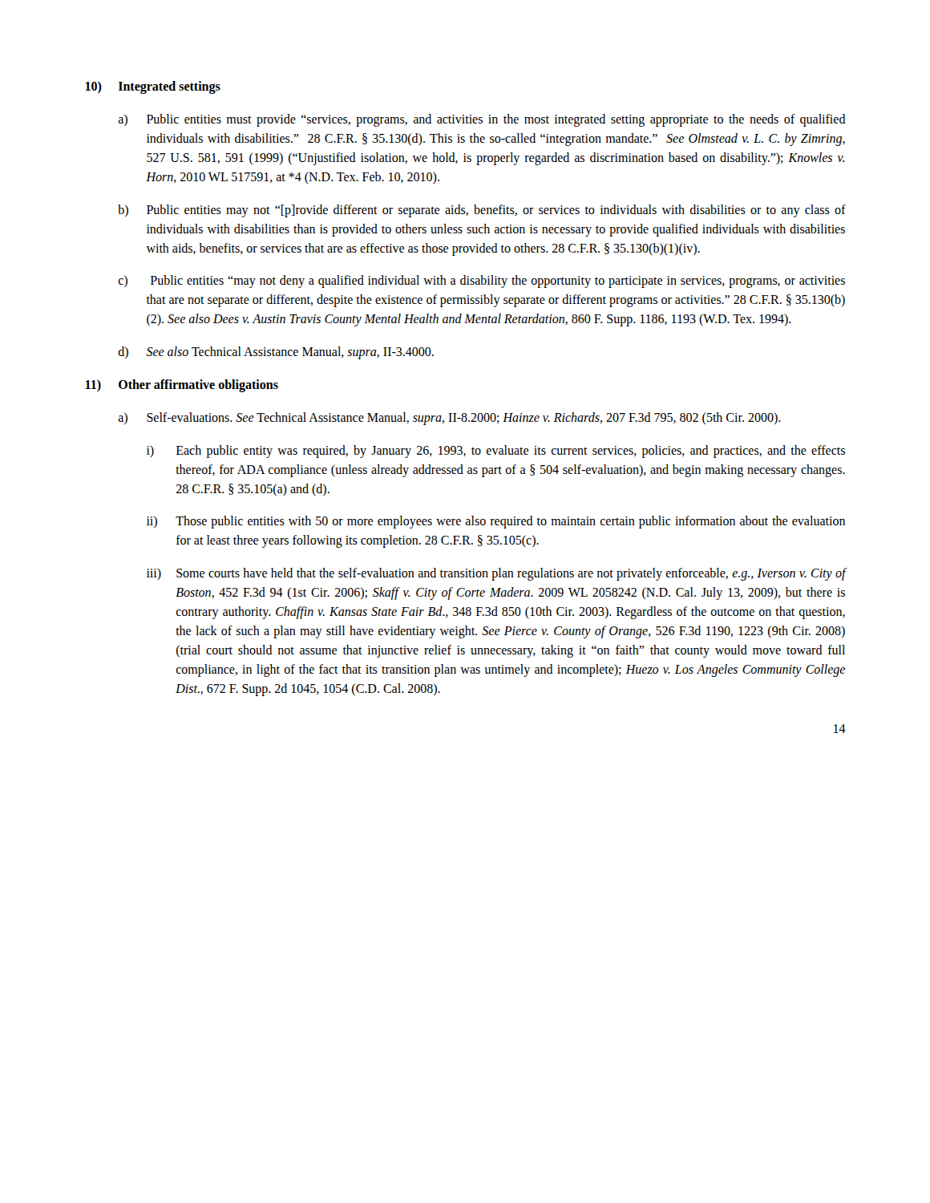10) Integrated settings
a) Public entities must provide “services, programs, and activities in the most integrated setting appropriate to the needs of qualified individuals with disabilities.” 28 C.F.R. § 35.130(d). This is the so-called “integration mandate.” See Olmstead v. L. C. by Zimring, 527 U.S. 581, 591 (1999) (“Unjustified isolation, we hold, is properly regarded as discrimination based on disability.”); Knowles v. Horn, 2010 WL 517591, at *4 (N.D. Tex. Feb. 10, 2010).
b) Public entities may not “[p]rovide different or separate aids, benefits, or services to individuals with disabilities or to any class of individuals with disabilities than is provided to others unless such action is necessary to provide qualified individuals with disabilities with aids, benefits, or services that are as effective as those provided to others. 28 C.F.R. § 35.130(b)(1)(iv).
c) Public entities “may not deny a qualified individual with a disability the opportunity to participate in services, programs, or activities that are not separate or different, despite the existence of permissibly separate or different programs or activities.” 28 C.F.R. § 35.130(b)(2). See also Dees v. Austin Travis County Mental Health and Mental Retardation, 860 F. Supp. 1186, 1193 (W.D. Tex. 1994).
d) See also Technical Assistance Manual, supra, II-3.4000.
11) Other affirmative obligations
a) Self-evaluations. See Technical Assistance Manual, supra, II-8.2000; Hainze v. Richards, 207 F.3d 795, 802 (5th Cir. 2000).
i) Each public entity was required, by January 26, 1993, to evaluate its current services, policies, and practices, and the effects thereof, for ADA compliance (unless already addressed as part of a § 504 self-evaluation), and begin making necessary changes. 28 C.F.R. § 35.105(a) and (d).
ii) Those public entities with 50 or more employees were also required to maintain certain public information about the evaluation for at least three years following its completion. 28 C.F.R. § 35.105(c).
iii) Some courts have held that the self-evaluation and transition plan regulations are not privately enforceable, e.g., Iverson v. City of Boston, 452 F.3d 94 (1st Cir. 2006); Skaff v. City of Corte Madera. 2009 WL 2058242 (N.D. Cal. July 13, 2009), but there is contrary authority. Chaffin v. Kansas State Fair Bd., 348 F.3d 850 (10th Cir. 2003). Regardless of the outcome on that question, the lack of such a plan may still have evidentiary weight. See Pierce v. County of Orange, 526 F.3d 1190, 1223 (9th Cir. 2008) (trial court should not assume that injunctive relief is unnecessary, taking it “on faith” that county would move toward full compliance, in light of the fact that its transition plan was untimely and incomplete); Huezo v. Los Angeles Community College Dist., 672 F. Supp. 2d 1045, 1054 (C.D. Cal. 2008).
14